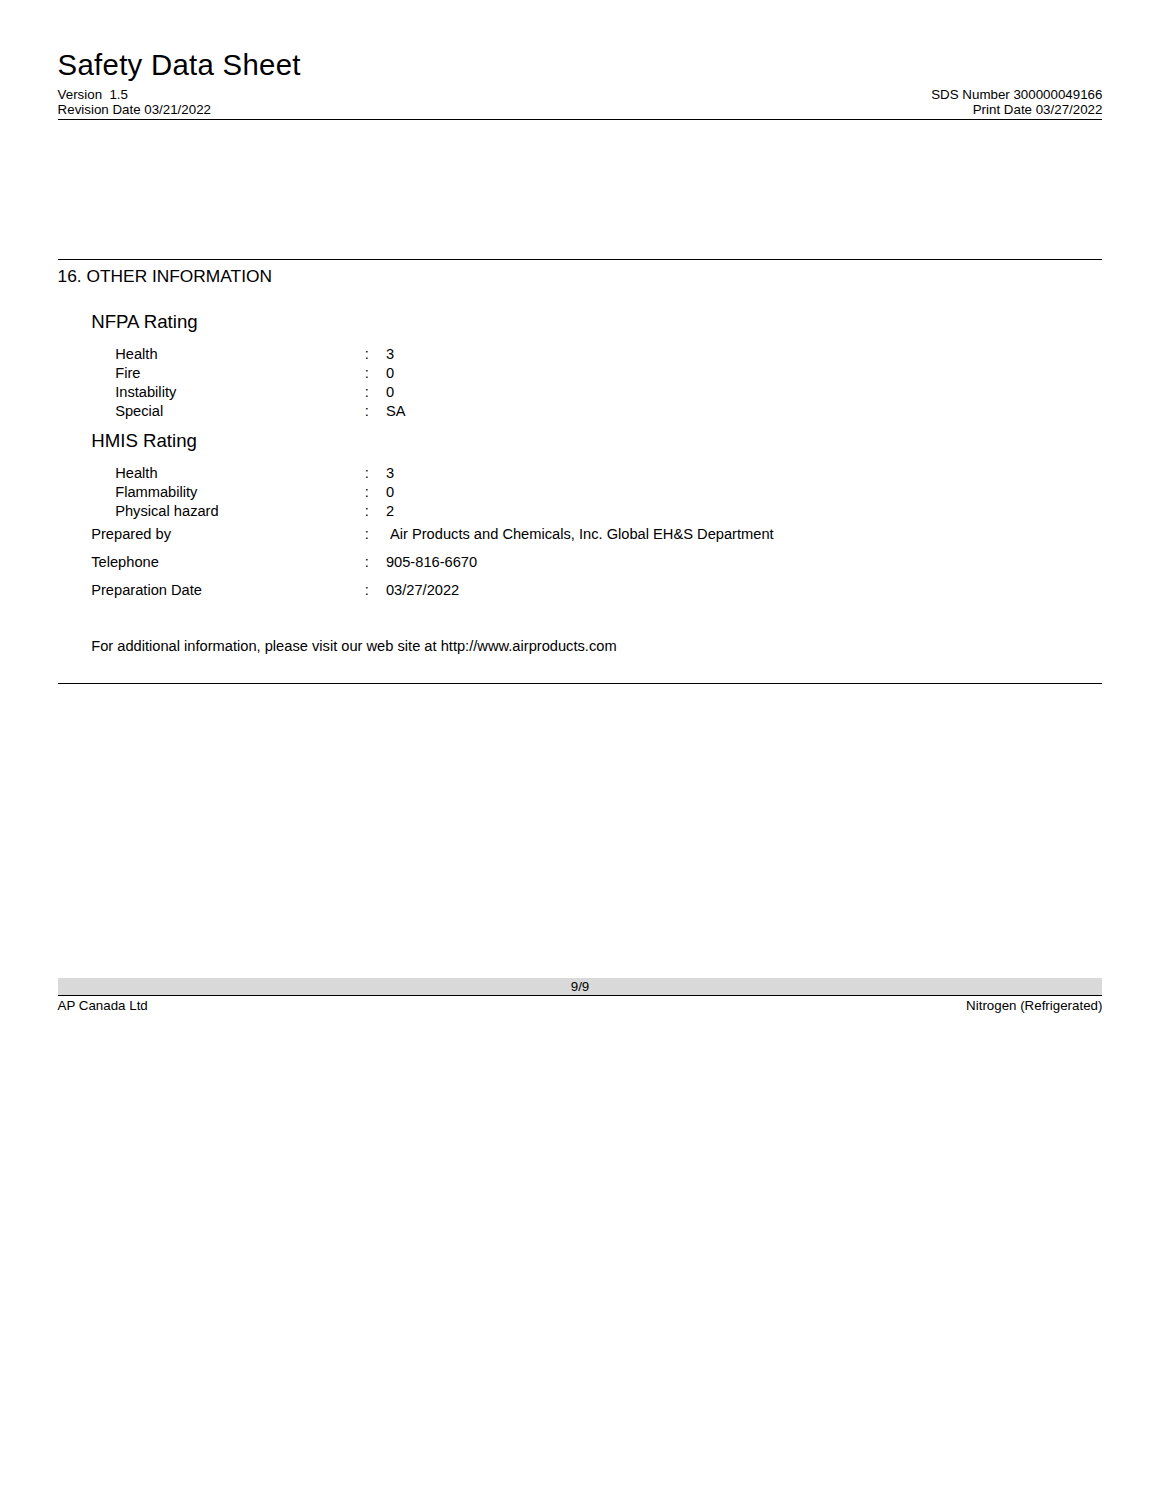Safety Data Sheet
| Version 1.5 | SDS Number 300000049166 |
| Revision Date 03/21/2022 | Print Date 03/27/2022 |
16. OTHER INFORMATION
NFPA Rating
| Health | : | 3 |
| Fire | : | 0 |
| Instability | : | 0 |
| Special | : | SA |
HMIS Rating
| Health | : | 3 |
| Flammability | : | 0 |
| Physical hazard | : | 2 |
| Prepared by | : | Air Products and Chemicals, Inc. Global EH&S Department |
| Telephone | : | 905-816-6670 |
| Preparation Date | : | 03/27/2022 |
For additional information, please visit our web site at http://www.airproducts.com
9/9
| AP Canada Ltd | Nitrogen (Refrigerated) |